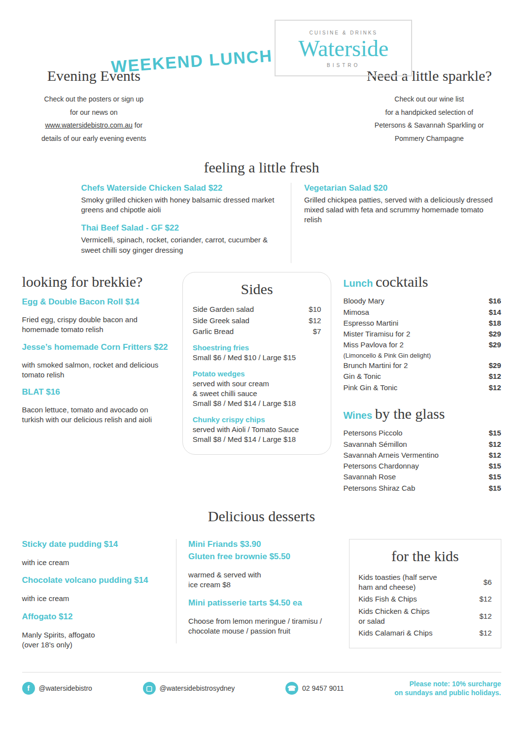WEEKEND LUNCH
Cuisine & Drinks
Waterside
Bistro
Evening Events Check out the posters or sign up
for our news on
www.watersidebistro.com.au for
details of our early evening events
Need a little sparkle? Check out our wine list
for a handpicked selection of
Petersons & Savannah Sparkling or
Pommery Champagne
feeling a little fresh
Chefs Waterside Chicken Salad $22
Smoky grilled chicken with honey balsamic dressed market greens and chipotle aioli
Thai Beef Salad - GF $22
Vermicelli, spinach, rocket, coriander, carrot, cucumber & sweet chilli soy ginger dressing
Vegetarian Salad $20
Grilled chickpea patties, served with a deliciously dressed mixed salad with feta and scrummy homemade tomato relish
looking for brekkie?
Egg & Double Bacon Roll $14
Fried egg, crispy double bacon and homemade tomato relish
Jesse’s homemade Corn Fritters $22
with smoked salmon, rocket and delicious tomato relish
BLAT $16
Bacon lettuce, tomato and avocado on turkish with our delicious relish and aioli
Sides
| Side Garden salad | $10 |
| Side Greek salad | $12 |
| Garlic Bread | $7 |
Shoestring fries
Small $6 / Med $10 / Large $15
Potato wedges
served with sour cream
& sweet chilli sauce
Small $8 / Med $14 / Large $18
Chunky crispy chips
served with Aioli / Tomato Sauce
Small $8 / Med $14 / Large $18
Lunch cocktails
| Bloody Mary | $16 |
| Mimosa | $14 |
| Espresso Martini | $18 |
| Mister Tiramisu for 2 | $29 |
| Miss Pavlova for 2 | $29 |
| (Limoncello & Pink Gin delight) |
| Brunch Martini for 2 | $29 |
| Gin & Tonic | $12 |
| Pink Gin & Tonic | $12 |
Wines by the glass
| Petersons Piccolo | $15 |
| Savannah Sémillon | $12 |
| Savannah Arneis Vermentino | $12 |
| Petersons Chardonnay | $15 |
| Savannah Rose | $15 |
| Petersons Shiraz Cab | $15 |
Delicious desserts
Sticky date pudding $14
with ice cream
Chocolate volcano pudding $14
with ice cream
Affogato $12
Manly Spirits, affogato
(over 18’s only)
Mini Friands $3.90
Gluten free brownie $5.50
warmed & served with
ice cream $8
Mini patisserie tarts $4.50 ea
Choose from lemon meringue / tiramisu / chocolate mouse / passion fruit
for the kids
| Kids toasties (half serve ham and cheese) | $6 |
| Kids Fish & Chips | $12 |
| Kids Chicken & Chips or salad | $12 |
| Kids Calamari & Chips | $12 |
f @watersidebistro
▢ @watersidebistrosydney
☎ 02 9457 9011
Please note: 10% surcharge
on sundays and public holidays.